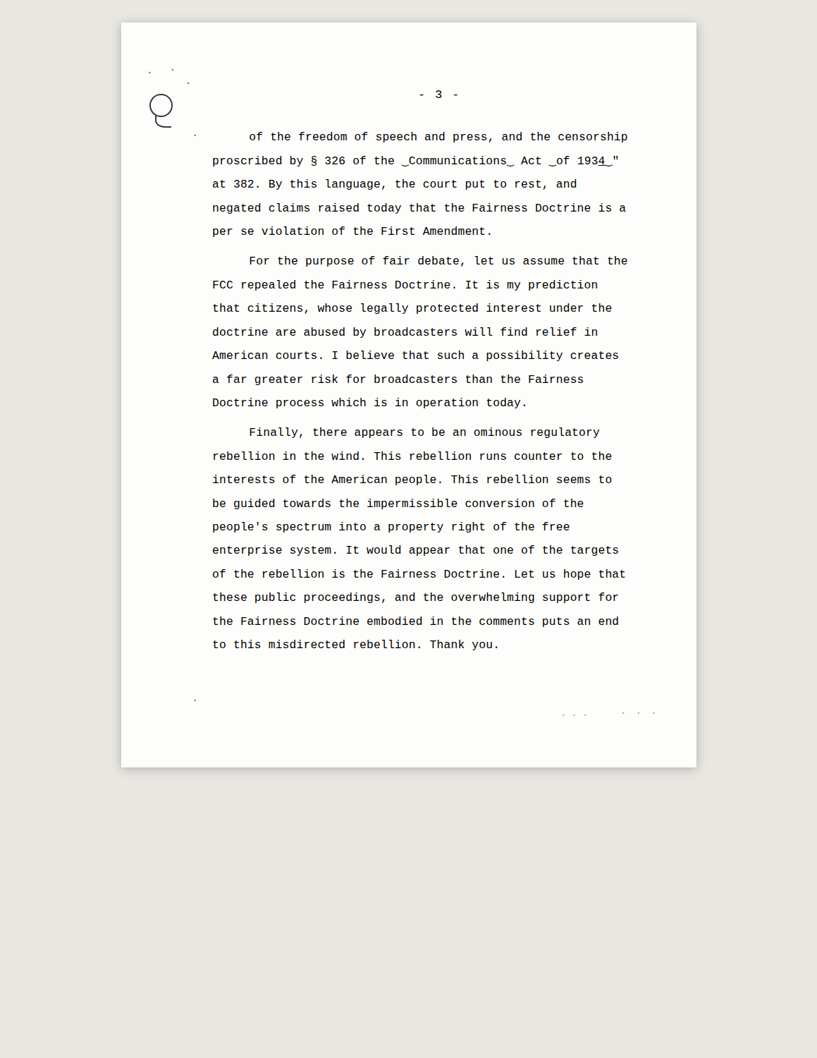. . . . .
- 3 -
of the freedom of speech and press, and the censorship proscribed by § 326 of the ‿Communications‿ Act ‿of 1934‿" at 382. By this language, the court put to rest, and negated claims raised today that the Fairness Doctrine is a per se violation of the First Amendment.
For the purpose of fair debate, let us assume that the FCC repealed the Fairness Doctrine. It is my prediction that citizens, whose legally protected interest under the doctrine are abused by broadcasters will find relief in American courts. I believe that such a possibility creates a far greater risk for broadcasters than the Fairness Doctrine process which is in operation today.
Finally, there appears to be an ominous regulatory rebellion in the wind. This rebellion runs counter to the interests of the American people. This rebellion seems to be guided towards the impermissible conversion of the people's spectrum into a property right of the free enterprise system. It would appear that one of the targets of the rebellion is the Fairness Doctrine. Let us hope that these public proceedings, and the overwhelming support for the Fairness Doctrine embodied in the comments puts an end to this misdirected rebellion. Thank you.
. . . . . .